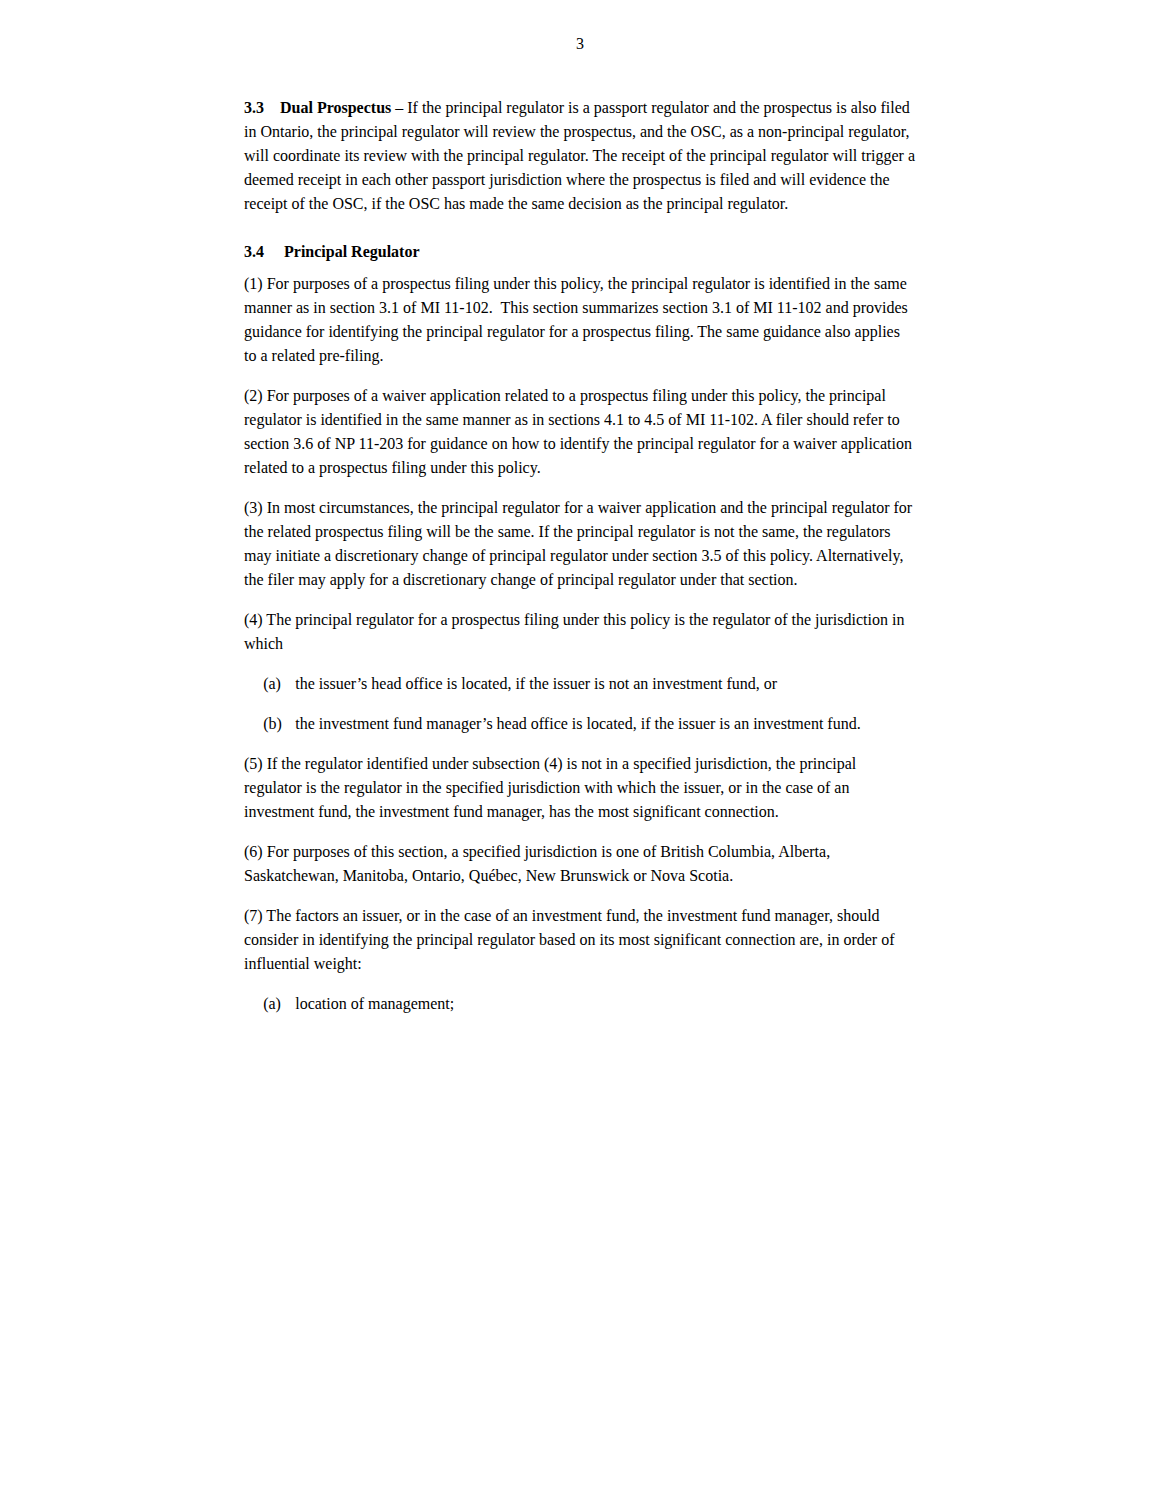3
3.3 Dual Prospectus – If the principal regulator is a passport regulator and the prospectus is also filed in Ontario, the principal regulator will review the prospectus, and the OSC, as a non-principal regulator, will coordinate its review with the principal regulator. The receipt of the principal regulator will trigger a deemed receipt in each other passport jurisdiction where the prospectus is filed and will evidence the receipt of the OSC, if the OSC has made the same decision as the principal regulator.
3.4 Principal Regulator
(1) For purposes of a prospectus filing under this policy, the principal regulator is identified in the same manner as in section 3.1 of MI 11-102. This section summarizes section 3.1 of MI 11-102 and provides guidance for identifying the principal regulator for a prospectus filing. The same guidance also applies to a related pre-filing.
(2) For purposes of a waiver application related to a prospectus filing under this policy, the principal regulator is identified in the same manner as in sections 4.1 to 4.5 of MI 11-102. A filer should refer to section 3.6 of NP 11-203 for guidance on how to identify the principal regulator for a waiver application related to a prospectus filing under this policy.
(3) In most circumstances, the principal regulator for a waiver application and the principal regulator for the related prospectus filing will be the same. If the principal regulator is not the same, the regulators may initiate a discretionary change of principal regulator under section 3.5 of this policy. Alternatively, the filer may apply for a discretionary change of principal regulator under that section.
(4) The principal regulator for a prospectus filing under this policy is the regulator of the jurisdiction in which
(a) the issuer’s head office is located, if the issuer is not an investment fund, or
(b) the investment fund manager’s head office is located, if the issuer is an investment fund.
(5) If the regulator identified under subsection (4) is not in a specified jurisdiction, the principal regulator is the regulator in the specified jurisdiction with which the issuer, or in the case of an investment fund, the investment fund manager, has the most significant connection.
(6) For purposes of this section, a specified jurisdiction is one of British Columbia, Alberta, Saskatchewan, Manitoba, Ontario, Québec, New Brunswick or Nova Scotia.
(7) The factors an issuer, or in the case of an investment fund, the investment fund manager, should consider in identifying the principal regulator based on its most significant connection are, in order of influential weight:
(a) location of management;